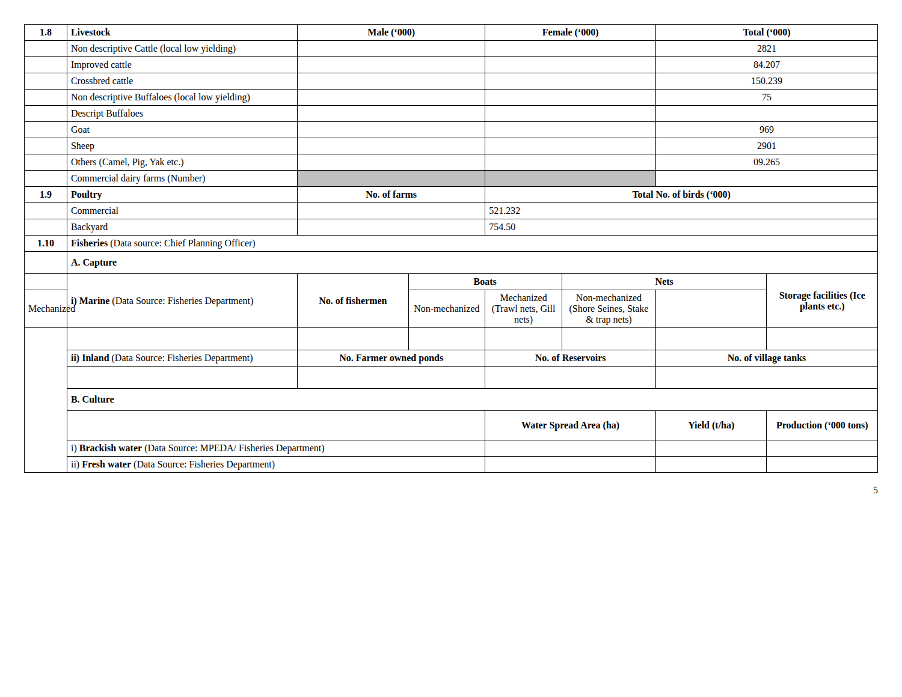| 1.8 | Livestock | Male (‘000) | Female (‘000) | Total (‘000) |
| | Non descriptive Cattle (local low yielding) | | | 2821 |
| | Improved cattle | | | 84.207 |
| | Crossbred cattle | | | 150.239 |
| | Non descriptive Buffaloes (local low yielding) | | | 75 |
| | Descript Buffaloes | | | |
| | Goat | | | 969 |
| | Sheep | | | 2901 |
| | Others (Camel, Pig, Yak etc.) | | | 09.265 |
| | Commercial dairy farms (Number) | | | |
| 1.9 | Poultry | No. of farms | Total No. of birds (‘000) |
| | Commercial | | 521.232 |
| | Backyard | | 754.50 |
| 1.10 | Fisheries (Data source: Chief Planning Officer) |
| | A. Capture |
| | i) Marine (Data Source: Fisheries Department) | No. of fishermen | Boats | Nets | Storage facilities (Ice plants etc.) |
| Mechanized | Non-mechanized | Mechanized (Trawl nets, Gill nets) | Non-mechanized (Shore Seines, Stake & trap nets) |
| | ii) Inland (Data Source: Fisheries Department) | No. Farmer owned ponds | No. of Reservoirs | No. of village tanks |
| | B. Culture |
| | | Water Spread Area (ha) | Yield (t/ha) | Production (‘000 tons) |
| | i) Brackish water (Data Source: MPEDA/ Fisheries Department) | | | |
| | ii) Fresh water (Data Source: Fisheries Department) | | | |
5